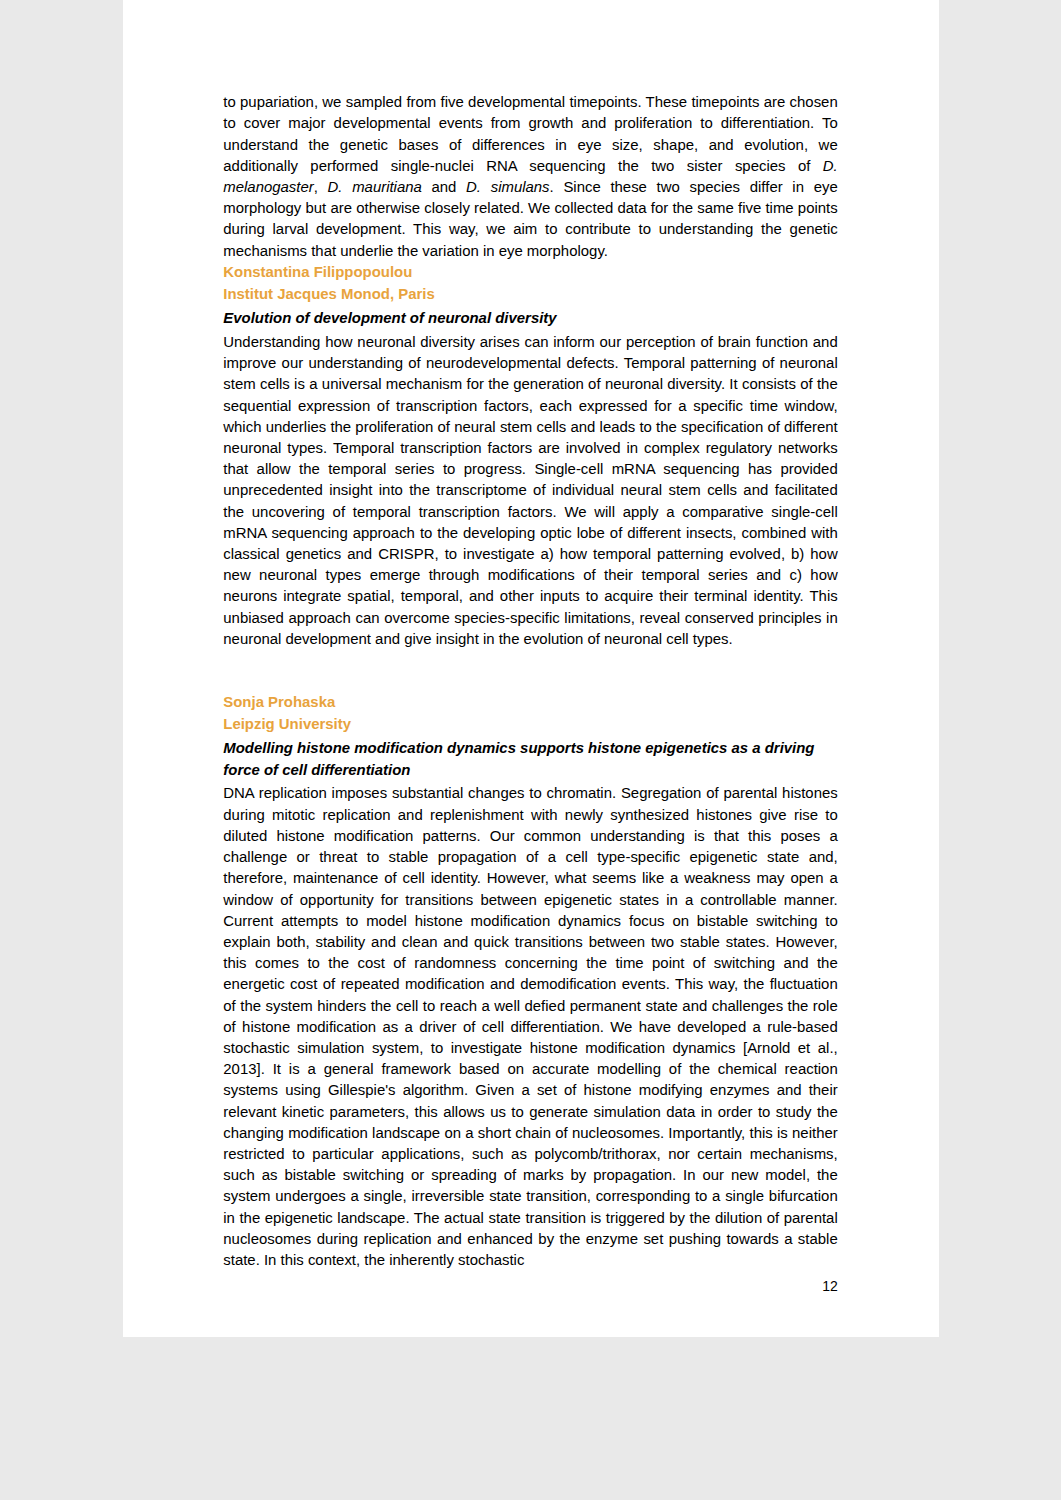to pupariation, we sampled from five developmental timepoints. These timepoints are chosen to cover major developmental events from growth and proliferation to differentiation. To understand the genetic bases of differences in eye size, shape, and evolution, we additionally performed single-nuclei RNA sequencing the two sister species of D. melanogaster, D. mauritiana and D. simulans. Since these two species differ in eye morphology but are otherwise closely related. We collected data for the same five time points during larval development. This way, we aim to contribute to understanding the genetic mechanisms that underlie the variation in eye morphology.
Konstantina Filippopoulou
Institut Jacques Monod, Paris
Evolution of development of neuronal diversity
Understanding how neuronal diversity arises can inform our perception of brain function and improve our understanding of neurodevelopmental defects. Temporal patterning of neuronal stem cells is a universal mechanism for the generation of neuronal diversity. It consists of the sequential expression of transcription factors, each expressed for a specific time window, which underlies the proliferation of neural stem cells and leads to the specification of different neuronal types. Temporal transcription factors are involved in complex regulatory networks that allow the temporal series to progress. Single-cell mRNA sequencing has provided unprecedented insight into the transcriptome of individual neural stem cells and facilitated the uncovering of temporal transcription factors. We will apply a comparative single-cell mRNA sequencing approach to the developing optic lobe of different insects, combined with classical genetics and CRISPR, to investigate a) how temporal patterning evolved, b) how new neuronal types emerge through modifications of their temporal series and c) how neurons integrate spatial, temporal, and other inputs to acquire their terminal identity. This unbiased approach can overcome species-specific limitations, reveal conserved principles in neuronal development and give insight in the evolution of neuronal cell types.
Sonja Prohaska
Leipzig University
Modelling histone modification dynamics supports histone epigenetics as a driving force of cell differentiation
DNA replication imposes substantial changes to chromatin. Segregation of parental histones during mitotic replication and replenishment with newly synthesized histones give rise to diluted histone modification patterns. Our common understanding is that this poses a challenge or threat to stable propagation of a cell type-specific epigenetic state and, therefore, maintenance of cell identity. However, what seems like a weakness may open a window of opportunity for transitions between epigenetic states in a controllable manner. Current attempts to model histone modification dynamics focus on bistable switching to explain both, stability and clean and quick transitions between two stable states. However, this comes to the cost of randomness concerning the time point of switching and the energetic cost of repeated modification and demodification events. This way, the fluctuation of the system hinders the cell to reach a well defied permanent state and challenges the role of histone modification as a driver of cell differentiation. We have developed a rule-based stochastic simulation system, to investigate histone modification dynamics [Arnold et al., 2013]. It is a general framework based on accurate modelling of the chemical reaction systems using Gillespie's algorithm. Given a set of histone modifying enzymes and their relevant kinetic parameters, this allows us to generate simulation data in order to study the changing modification landscape on a short chain of nucleosomes. Importantly, this is neither restricted to particular applications, such as polycomb/trithorax, nor certain mechanisms, such as bistable switching or spreading of marks by propagation. In our new model, the system undergoes a single, irreversible state transition, corresponding to a single bifurcation in the epigenetic landscape. The actual state transition is triggered by the dilution of parental nucleosomes during replication and enhanced by the enzyme set pushing towards a stable state. In this context, the inherently stochastic
12